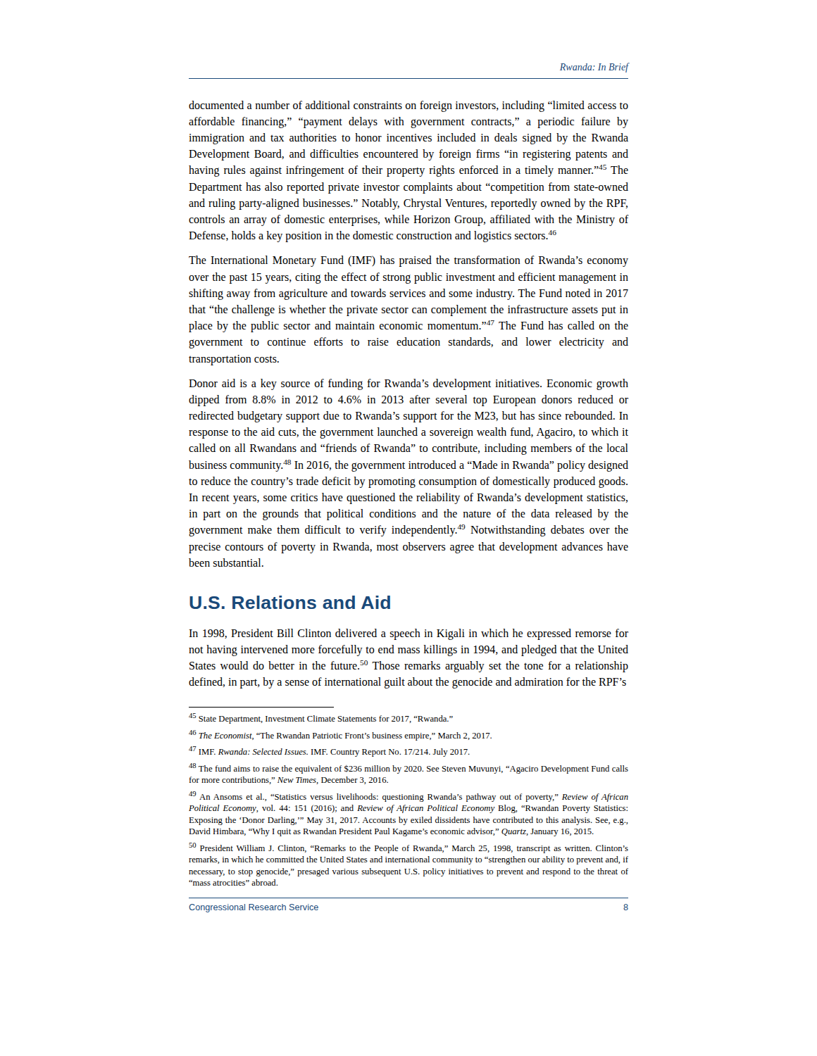Rwanda: In Brief
documented a number of additional constraints on foreign investors, including “limited access to affordable financing,” “payment delays with government contracts,” a periodic failure by immigration and tax authorities to honor incentives included in deals signed by the Rwanda Development Board, and difficulties encountered by foreign firms “in registering patents and having rules against infringement of their property rights enforced in a timely manner.”45 The Department has also reported private investor complaints about “competition from state-owned and ruling party-aligned businesses.” Notably, Chrystal Ventures, reportedly owned by the RPF, controls an array of domestic enterprises, while Horizon Group, affiliated with the Ministry of Defense, holds a key position in the domestic construction and logistics sectors.46
The International Monetary Fund (IMF) has praised the transformation of Rwanda’s economy over the past 15 years, citing the effect of strong public investment and efficient management in shifting away from agriculture and towards services and some industry. The Fund noted in 2017 that “the challenge is whether the private sector can complement the infrastructure assets put in place by the public sector and maintain economic momentum.”47 The Fund has called on the government to continue efforts to raise education standards, and lower electricity and transportation costs.
Donor aid is a key source of funding for Rwanda’s development initiatives. Economic growth dipped from 8.8% in 2012 to 4.6% in 2013 after several top European donors reduced or redirected budgetary support due to Rwanda’s support for the M23, but has since rebounded. In response to the aid cuts, the government launched a sovereign wealth fund, Agaciro, to which it called on all Rwandans and “friends of Rwanda” to contribute, including members of the local business community.48 In 2016, the government introduced a “Made in Rwanda” policy designed to reduce the country’s trade deficit by promoting consumption of domestically produced goods. In recent years, some critics have questioned the reliability of Rwanda’s development statistics, in part on the grounds that political conditions and the nature of the data released by the government make them difficult to verify independently.49 Notwithstanding debates over the precise contours of poverty in Rwanda, most observers agree that development advances have been substantial.
U.S. Relations and Aid
In 1998, President Bill Clinton delivered a speech in Kigali in which he expressed remorse for not having intervened more forcefully to end mass killings in 1994, and pledged that the United States would do better in the future.50 Those remarks arguably set the tone for a relationship defined, in part, by a sense of international guilt about the genocide and admiration for the RPF’s
45 State Department, Investment Climate Statements for 2017, “Rwanda.”
46 The Economist, “The Rwandan Patriotic Front’s business empire,” March 2, 2017.
47 IMF. Rwanda: Selected Issues. IMF. Country Report No. 17/214. July 2017.
48 The fund aims to raise the equivalent of $236 million by 2020. See Steven Muvunyi, “Agaciro Development Fund calls for more contributions,” New Times, December 3, 2016.
49 An Ansoms et al., “Statistics versus livelihoods: questioning Rwanda’s pathway out of poverty,” Review of African Political Economy, vol. 44: 151 (2016); and Review of African Political Economy Blog, “Rwandan Poverty Statistics: Exposing the ‘Donor Darling,’” May 31, 2017. Accounts by exiled dissidents have contributed to this analysis. See, e.g., David Himbara, “Why I quit as Rwandan President Paul Kagame’s economic advisor,” Quartz, January 16, 2015.
50 President William J. Clinton, “Remarks to the People of Rwanda,” March 25, 1998, transcript as written. Clinton’s remarks, in which he committed the United States and international community to “strengthen our ability to prevent and, if necessary, to stop genocide,” presaged various subsequent U.S. policy initiatives to prevent and respond to the threat of “mass atrocities” abroad.
Congressional Research Service
8